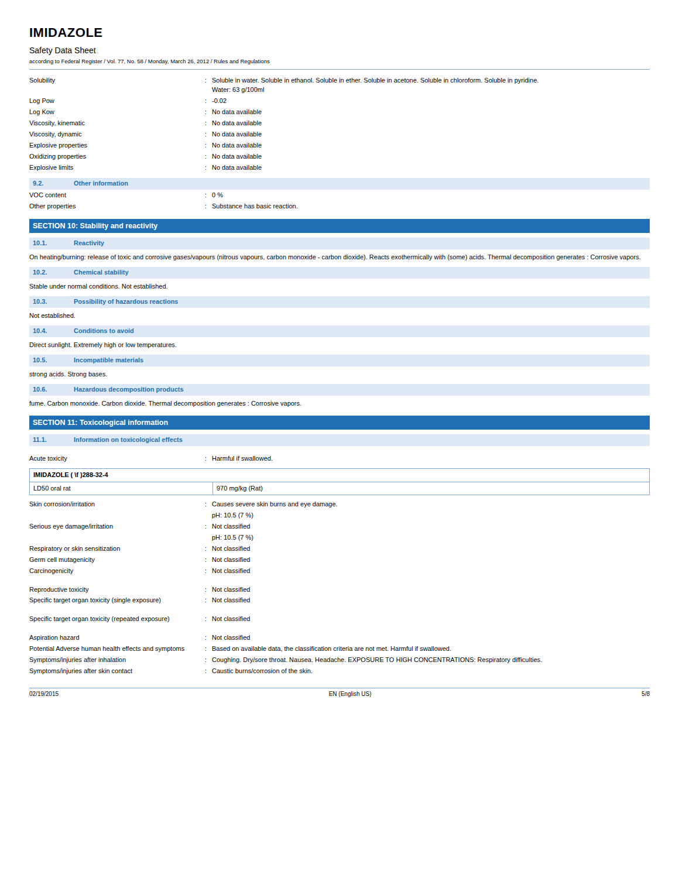IMIDAZOLE
Safety Data Sheet
according to Federal Register / Vol. 77, No. 58 / Monday, March 26, 2012 / Rules and Regulations
| Solubility | : | Soluble in water. Soluble in ethanol. Soluble in ether. Soluble in acetone. Soluble in chloroform. Soluble in pyridine. Water: 63 g/100ml |
| Log Pow | : | -0.02 |
| Log Kow | : | No data available |
| Viscosity, kinematic | : | No data available |
| Viscosity, dynamic | : | No data available |
| Explosive properties | : | No data available |
| Oxidizing properties | : | No data available |
| Explosive limits | : | No data available |
9.2. Other information
| VOC content | : | 0 % |
| Other properties | : | Substance has basic reaction. |
SECTION 10: Stability and reactivity
10.1. Reactivity
On heating/burning: release of toxic and corrosive gases/vapours (nitrous vapours, carbon monoxide - carbon dioxide). Reacts exothermically with (some) acids. Thermal decomposition generates : Corrosive vapors.
10.2. Chemical stability
Stable under normal conditions. Not established.
10.3. Possibility of hazardous reactions
Not established.
10.4. Conditions to avoid
Direct sunlight. Extremely high or low temperatures.
10.5. Incompatible materials
strong acids. Strong bases.
10.6. Hazardous decomposition products
fume. Carbon monoxide. Carbon dioxide. Thermal decomposition generates : Corrosive vapors.
SECTION 11: Toxicological information
11.1. Information on toxicological effects
| Acute toxicity | : | Harmful if swallowed. |
| IMIDAZOLE ( \f )288-32-4 |
| --- |
| LD50 oral rat | 970 mg/kg (Rat) |
| Skin corrosion/irritation | : | Causes severe skin burns and eye damage. |
| | | pH: 10.5 (7 %) |
| Serious eye damage/irritation | : | Not classified |
| | | pH: 10.5 (7 %) |
| Respiratory or skin sensitization | : | Not classified |
| Germ cell mutagenicity | : | Not classified |
| Carcinogenicity | : | Not classified |
| Reproductive toxicity | : | Not classified |
| Specific target organ toxicity (single exposure) | : | Not classified |
| Specific target organ toxicity (repeated exposure) | : | Not classified |
| Aspiration hazard | : | Not classified |
| Potential Adverse human health effects and symptoms | : | Based on available data, the classification criteria are not met. Harmful if swallowed. |
| Symptoms/injuries after inhalation | : | Coughing. Dry/sore throat. Nausea. Headache. EXPOSURE TO HIGH CONCENTRATIONS: Respiratory difficulties. |
| Symptoms/injuries after skin contact | : | Caustic burns/corrosion of the skin. |
02/19/2015 EN (English US) 5/8